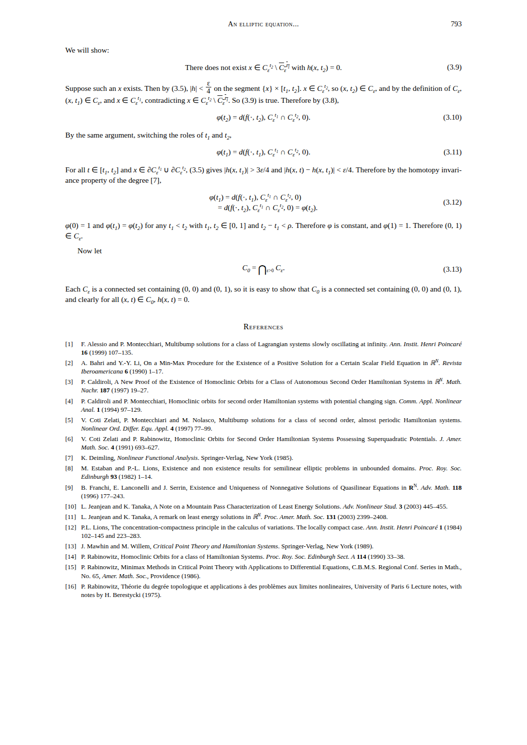An elliptic equation... 793
We will show:
There does not exist x ∈ Cεt2 \ Cεt1 with h(x, t2) = 0. (3.9)
Suppose such an x exists. Then by (3.5), |h| < ε 4 on the segment {x} × [t1, t2]. x ∈ Cεt2, so (x, t2) ∈ Cε, and by the definition of Cε, (x, t1) ∈ Cε, and x ∈ Cεt1, contradicting x ∈ Cεt2 \ Cεt1. So (3.9) is true. Therefore by (3.8),
φ(t2) = d(f(·, t2), Cεt1 ∩ Cεt2, 0). (3.10)
By the same argument, switching the roles of t1 and t2,
φ(t1) = d(f(·, t1), Cεt1 ∩ Cεt2, 0). (3.11)
For all t ∈ [t1, t2] and x ∈ ∂Cεt1 ∪ ∂Cεt2, (3.5) gives |h(x, t1)| > 3ε/4 and |h(x, t) − h(x, t1)| < ε/4. Therefore by the homotopy invariance property of the degree [7],
φ(t1) = d(f(·, t1), Cεt1 ∩ Cεt2, 0) = d(f(·, t2), Cεt1 ∩ Cεt2, 0) = φ(t2). (3.12)
φ(0) = 1 and φ(t1) = φ(t2) for any t1 < t2 with t1, t2 ∈ [0, 1] and t2 − t1 < ρ. Therefore φ is constant, and φ(1) = 1. Therefore (0, 1) ∈ Cε.
Now let
C0 = ⋂ε>0 Cε. (3.13)
Each Cε is a connected set containing (0, 0) and (0, 1), so it is easy to show that C0 is a connected set containing (0, 0) and (0, 1), and clearly for all (x, t) ∈ C0, h(x, t) = 0.
References
[1] F. Alessio and P. Montecchiari, Multibump solutions for a class of Lagrangian systems slowly oscillating at infinity. Ann. Instit. Henri Poincaré 16 (1999) 107–135.
[2] A. Bahri and Y.-Y. Li, On a Min-Max Procedure for the Existence of a Positive Solution for a Certain Scalar Field Equation in ℝN. Revista Iberoamericana 6 (1990) 1–17.
[3] P. Caldiroli, A New Proof of the Existence of Homoclinic Orbits for a Class of Autonomous Second Order Hamiltonian Systems in ℝN. Math. Nachr. 187 (1997) 19–27.
[4] P. Caldiroli and P. Montecchiari, Homoclinic orbits for second order Hamiltonian systems with potential changing sign. Comm. Appl. Nonlinear Anal. 1 (1994) 97–129.
[5] V. Coti Zelati, P. Montecchiari and M. Nolasco, Multibump solutions for a class of second order, almost periodic Hamiltonian systems. Nonlinear Ord. Differ. Equ. Appl. 4 (1997) 77–99.
[6] V. Coti Zelati and P. Rabinowitz, Homoclinic Orbits for Second Order Hamiltonian Systems Possessing Superquadratic Potentials. J. Amer. Math. Soc. 4 (1991) 693–627.
[7] K. Deimling, Nonlinear Functional Analysis. Springer-Verlag, New York (1985).
[8] M. Estaban and P.-L. Lions, Existence and non existence results for semilinear elliptic problems in unbounded domains. Proc. Roy. Soc. Edinburgh 93 (1982) 1–14.
[9] B. Franchi, E. Lanconelli and J. Serrin, Existence and Uniqueness of Nonnegative Solutions of Quasilinear Equations in RN. Adv. Math. 118 (1996) 177–243.
[10] L. Jeanjean and K. Tanaka, A Note on a Mountain Pass Characterization of Least Energy Solutions. Adv. Nonlinear Stud. 3 (2003) 445–455.
[11] L. Jeanjean and K. Tanaka, A remark on least energy solutions in ℝN. Proc. Amer. Math. Soc. 131 (2003) 2399–2408.
[12] P.L. Lions, The concentration-compactness principle in the calculus of variations. The locally compact case. Ann. Instit. Henri Poincaré 1 (1984) 102–145 and 223–283.
[13] J. Mawhin and M. Willem, Critical Point Theory and Hamiltonian Systems. Springer-Verlag, New York (1989).
[14] P. Rabinowitz, Homoclinic Orbits for a class of Hamiltonian Systems. Proc. Roy. Soc. Edinburgh Sect. A 114 (1990) 33–38.
[15] P. Rabinowitz, Minimax Methods in Critical Point Theory with Applications to Differential Equations, C.B.M.S. Regional Conf. Series in Math., No. 65, Amer. Math. Soc., Providence (1986).
[16] P. Rabinowitz, Théorie du degrée topologique et applications à des problèmes aux limites nonlineaires, University of Paris 6 Lecture notes, with notes by H. Berestycki (1975).